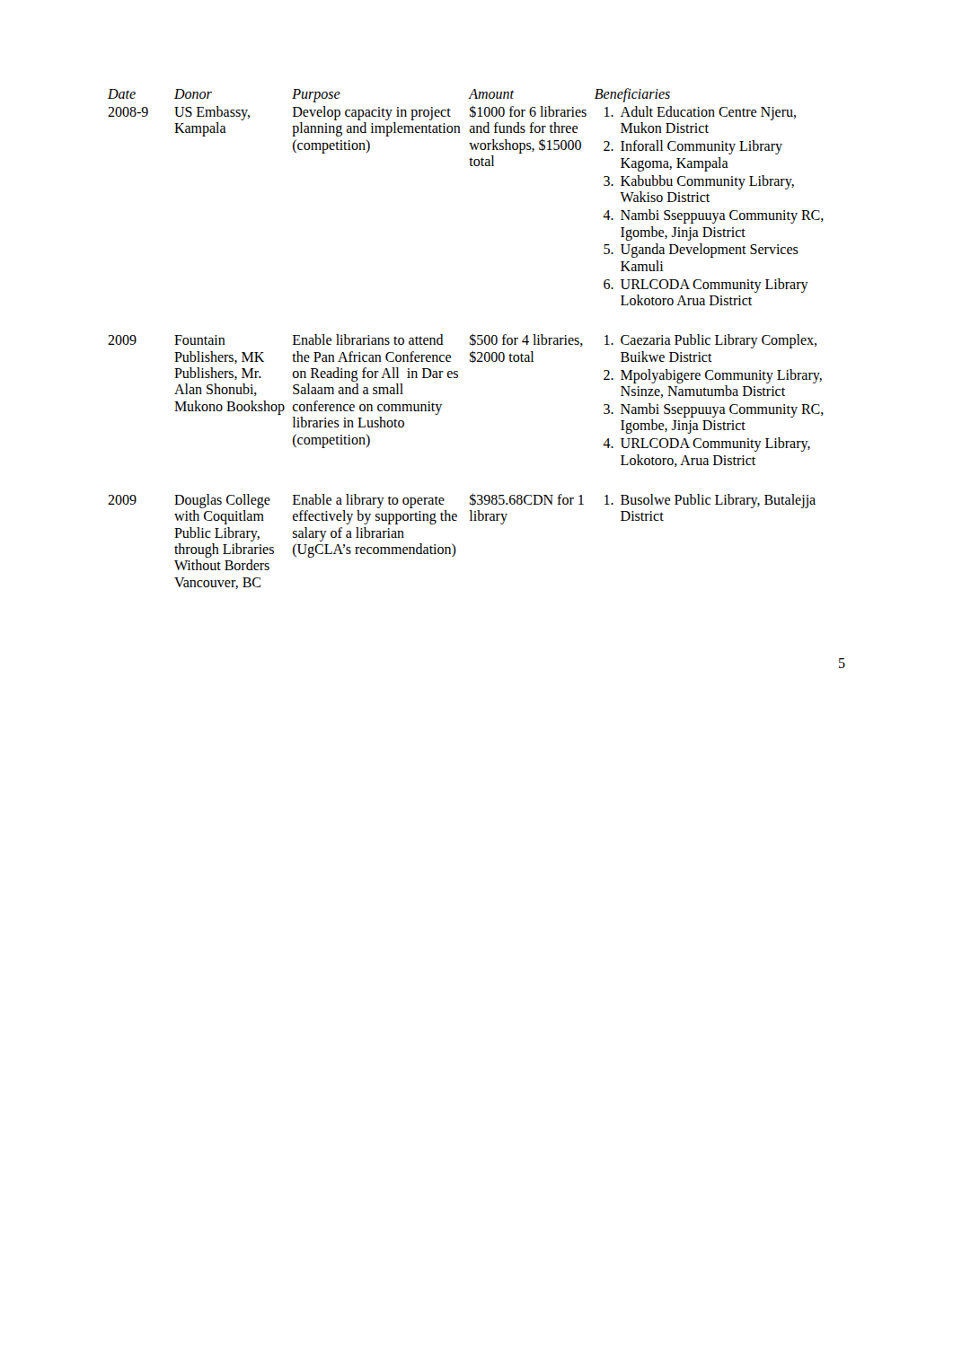| Date | Donor | Purpose | Amount | Beneficiaries |
| --- | --- | --- | --- | --- |
| 2008-9 | US Embassy, Kampala | Develop capacity in project planning and implementation (competition) | $1000 for 6 libraries and funds for three workshops, $15000 total | Adult Education Centre Njeru, Mukon District Inforall Community Library Kagoma, Kampala Kabubbu Community Library, Wakiso District Nambi Sseppuuya Community RC, Igombe, Jinja District Uganda Development Services Kamuli URLCODA Community Library Lokotoro Arua District |
| 2009 | Fountain Publishers, MK Publishers, Mr. Alan Shonubi, Mukono Bookshop | Enable librarians to attend the Pan African Conference on Reading for All in Dar es Salaam and a small conference on community libraries in Lushoto (competition) | $500 for 4 libraries, $2000 total | Caezaria Public Library Complex, Buikwe District Mpolyabigere Community Library, Nsinze, Namutumba District Nambi Sseppuuya Community RC, Igombe, Jinja District URLCODA Community Library, Lokotoro, Arua District |
| 2009 | Douglas College with Coquitlam Public Library, through Libraries Without Borders Vancouver, BC | Enable a library to operate effectively by supporting the salary of a librarian (UgCLA’s recommendation) | $3985.68CDN for 1 library | Busolwe Public Library, Butalejja District |
5